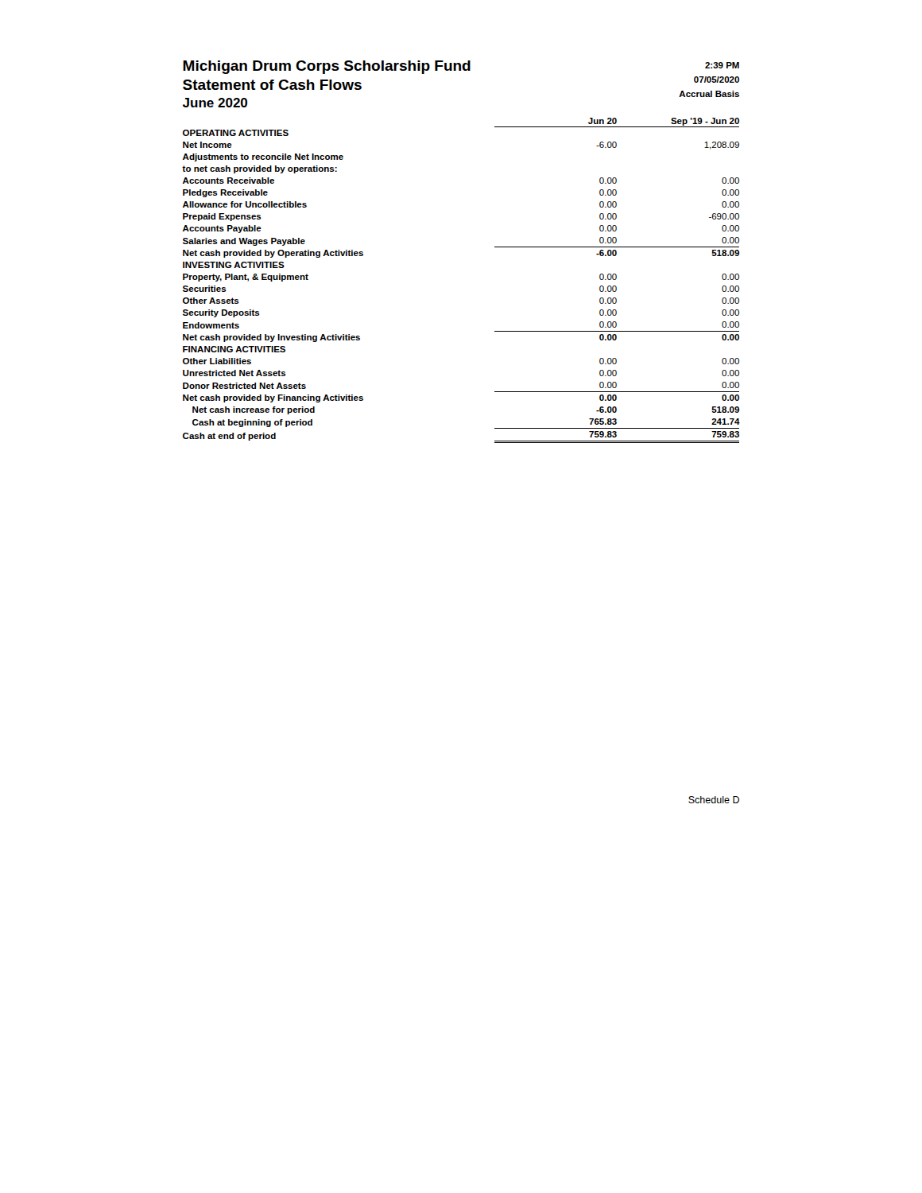Michigan Drum Corps Scholarship Fund
Statement of Cash Flows
June 2020
2:39 PM
07/05/2020
Accrual Basis
| | Jun 20 | Sep '19 - Jun 20 |
| --- | --- | --- |
| OPERATING ACTIVITIES | | |
| Net Income | -6.00 | 1,208.09 |
| Adjustments to reconcile Net Income | | |
| to net cash provided by operations: | | |
| Accounts Receivable | 0.00 | 0.00 |
| Pledges Receivable | 0.00 | 0.00 |
| Allowance for Uncollectibles | 0.00 | 0.00 |
| Prepaid Expenses | 0.00 | -690.00 |
| Accounts Payable | 0.00 | 0.00 |
| Salaries and Wages Payable | 0.00 | 0.00 |
| Net cash provided by Operating Activities | -6.00 | 518.09 |
| INVESTING ACTIVITIES | | |
| Property, Plant, & Equipment | 0.00 | 0.00 |
| Securities | 0.00 | 0.00 |
| Other Assets | 0.00 | 0.00 |
| Security Deposits | 0.00 | 0.00 |
| Endowments | 0.00 | 0.00 |
| Net cash provided by Investing Activities | 0.00 | 0.00 |
| FINANCING ACTIVITIES | | |
| Other Liabilities | 0.00 | 0.00 |
| Unrestricted Net Assets | 0.00 | 0.00 |
| Donor Restricted Net Assets | 0.00 | 0.00 |
| Net cash provided by Financing Activities | 0.00 | 0.00 |
| Net cash increase for period | -6.00 | 518.09 |
| Cash at beginning of period | 765.83 | 241.74 |
| Cash at end of period | 759.83 | 759.83 |
Schedule D